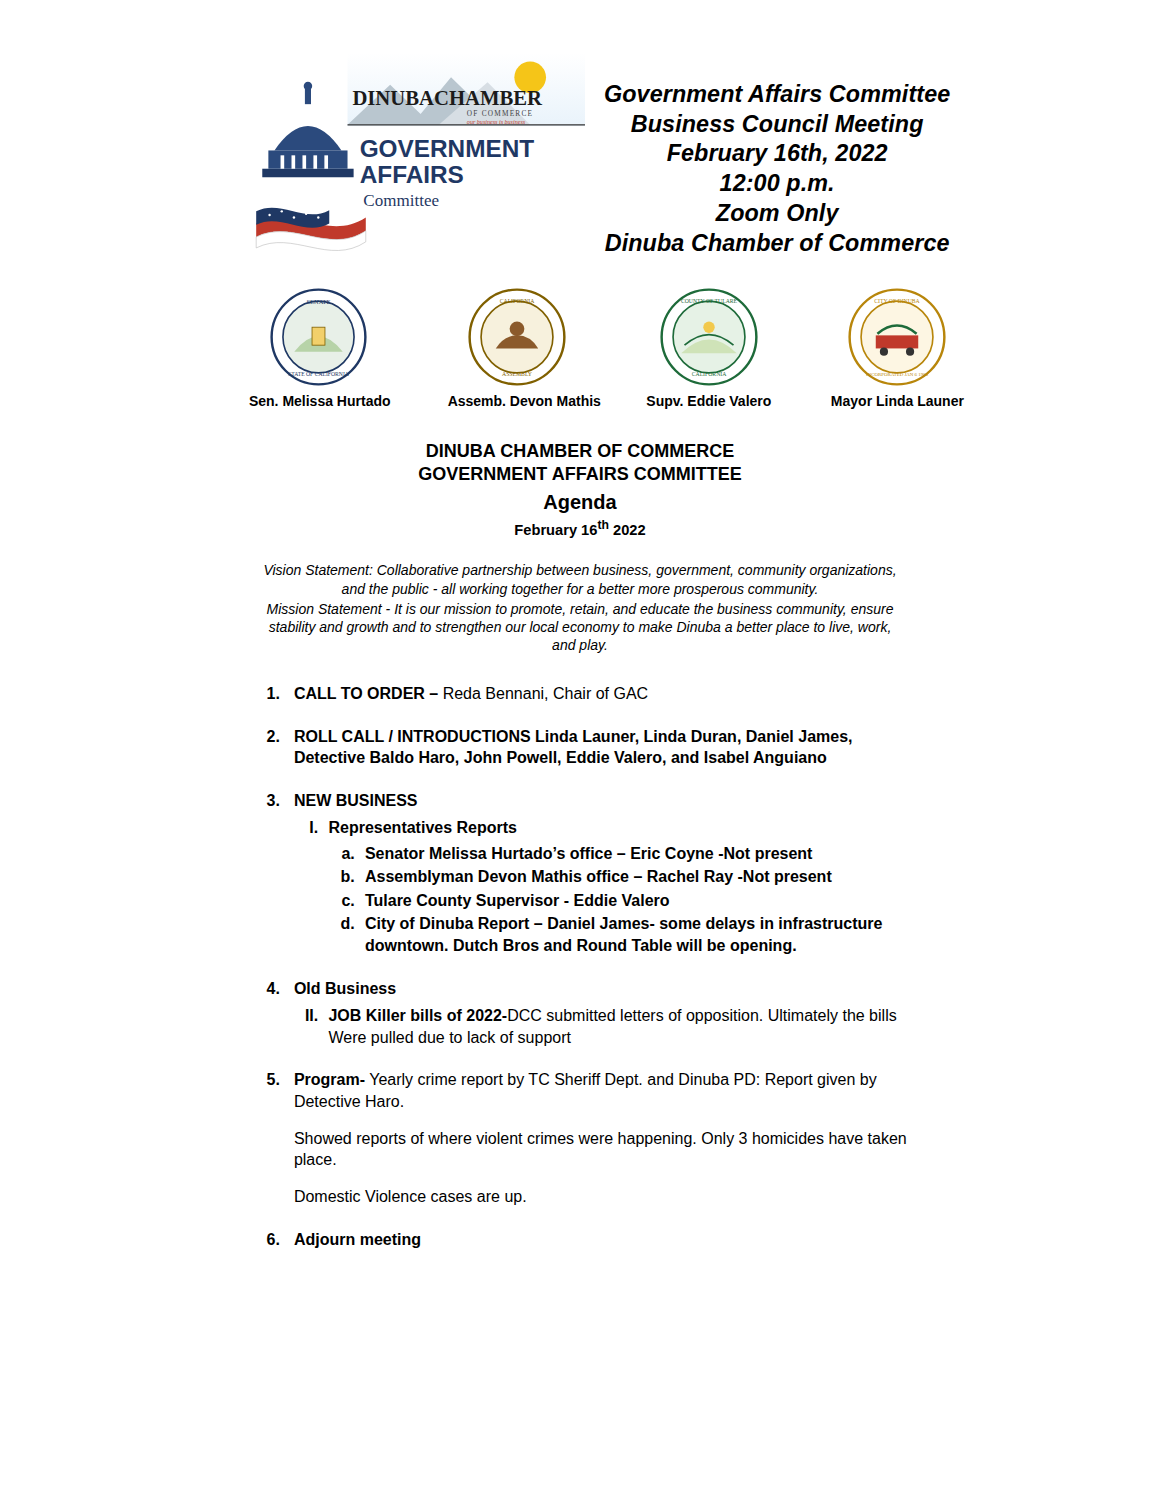Government Affairs Committee
Business Council Meeting
February 16th, 2022
12:00 p.m.
Zoom Only
Dinuba Chamber of Commerce
Sen. Melissa Hurtado
Assemb. Devon Mathis
Supv. Eddie Valero
Mayor Linda Launer
DINUBA CHAMBER OF COMMERCE
GOVERNMENT AFFAIRS COMMITTEE
Agenda
February 16th 2022
Vision Statement: Collaborative partnership between business, government, community organizations, and the public - all working together for a better more prosperous community.
Mission Statement - It is our mission to promote, retain, and educate the business community, ensure stability and growth and to strengthen our local economy to make Dinuba a better place to live, work, and play.
CALL TO ORDER – Reda Bennani, Chair of GAC
ROLL CALL / INTRODUCTIONS Linda Launer, Linda Duran, Daniel James, Detective Baldo Haro, John Powell, Eddie Valero, and Isabel Anguiano
NEW BUSINESS
Representatives Reports
Senator Melissa Hurtado’s office – Eric Coyne -Not present
Assemblyman Devon Mathis office – Rachel Ray -Not present
Tulare County Supervisor - Eddie Valero
City of Dinuba Report – Daniel James- some delays in infrastructure downtown. Dutch Bros and Round Table will be opening.
Old Business
JOB Killer bills of 2022-DCC submitted letters of opposition. Ultimately the bills Were pulled due to lack of support
Program- Yearly crime report by TC Sheriff Dept. and Dinuba PD: Report given by Detective Haro.
Showed reports of where violent crimes were happening. Only 3 homicides have taken place.
Domestic Violence cases are up.
Adjourn meeting